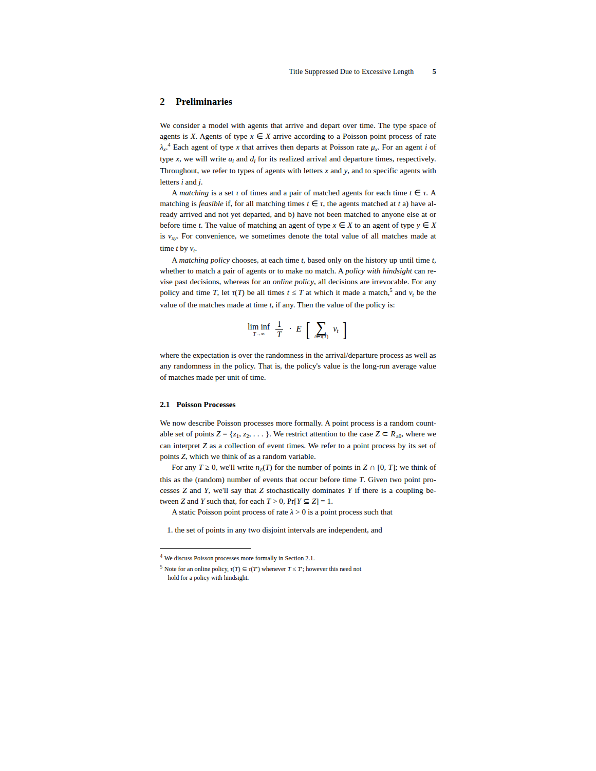Title Suppressed Due to Excessive Length5
2 Preliminaries
We consider a model with agents that arrive and depart over time. The type space of agents is X. Agents of type x ∈ X arrive according to a Poisson point process of rate λx.4 Each agent of type x that arrives then departs at Poisson rate μx. For an agent i of type x, we will write ai and di for its realized arrival and departure times, respectively. Throughout, we refer to types of agents with letters x and y, and to specific agents with letters i and j.
A matching is a set τ of times and a pair of matched agents for each time t ∈ τ. A matching is feasible if, for all matching times t ∈ τ, the agents matched at t a) have already arrived and not yet departed, and b) have not been matched to anyone else at or before time t. The value of matching an agent of type x ∈ X to an agent of type y ∈ X is vxy. For convenience, we sometimes denote the total value of all matches made at time t by vt.
A matching policy chooses, at each time t, based only on the history up until time t, whether to match a pair of agents or to make no match. A policy with hindsight can revise past decisions, whereas for an online policy, all decisions are irrevocable. For any policy and time T, let τ(T) be all times t ≤ T at which it made a match,5 and vt be the value of the matches made at time t, if any. Then the value of the policy is:
lim inf T→∞ 1 T · E [ ∑ t∈τ(T) vt ]
where the expectation is over the randomness in the arrival/departure process as well as any randomness in the policy. That is, the policy's value is the long-run average value of matches made per unit of time.
2.1 Poisson Processes
We now describe Poisson processes more formally. A point process is a random countable set of points Z = {z 1, z 2, . . . }. We restrict attention to the case Z ⊂ R≥0, where we can interpret Z as a collection of event times. We refer to a point process by its set of points Z, which we think of as a random variable.
For any T ≥ 0, we'll write nZ(T) for the number of points in Z ∩ [0, T]; we think of this as the (random) number of events that occur before time T. Given two point processes Z and Y, we'll say that Z stochastically dominates Y if there is a coupling between Z and Y such that, for each T > 0, Pr[Y ⊆ Z] = 1.
A static Poisson point process of rate λ > 0 is a point process such that
the set of points in any two disjoint intervals are independent, and
4We discuss Poisson processes more formally in Section 2.1.
5Note for an online policy, τ(T) ⊆ τ(T′) whenever T ≤ T′; however this need not
hold for a policy with hindsight.